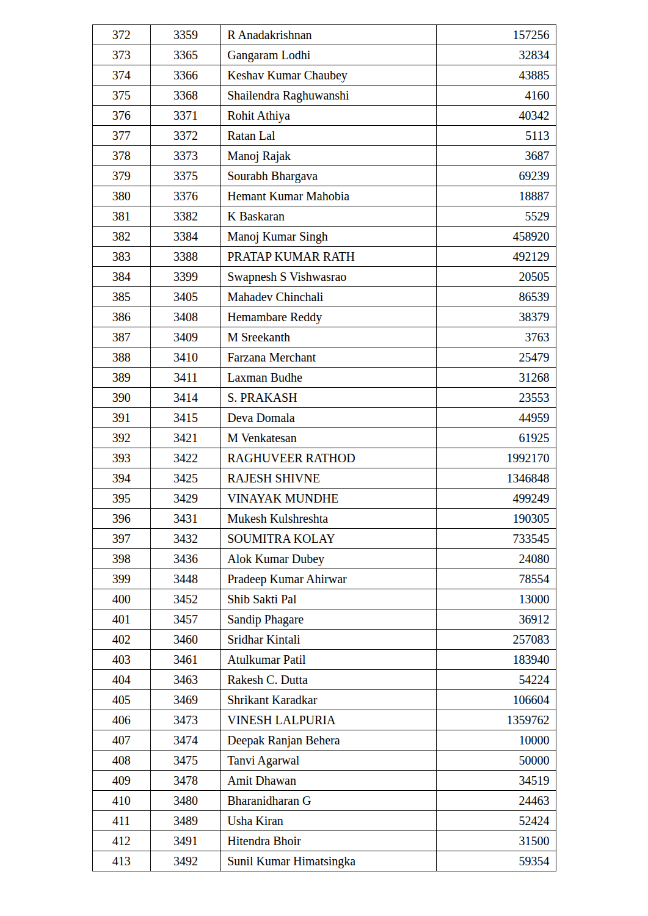| 372 | 3359 | R Anadakrishnan | 157256 |
| 373 | 3365 | Gangaram Lodhi | 32834 |
| 374 | 3366 | Keshav Kumar Chaubey | 43885 |
| 375 | 3368 | Shailendra Raghuwanshi | 4160 |
| 376 | 3371 | Rohit Athiya | 40342 |
| 377 | 3372 | Ratan Lal | 5113 |
| 378 | 3373 | Manoj Rajak | 3687 |
| 379 | 3375 | Sourabh Bhargava | 69239 |
| 380 | 3376 | Hemant Kumar Mahobia | 18887 |
| 381 | 3382 | K Baskaran | 5529 |
| 382 | 3384 | Manoj Kumar Singh | 458920 |
| 383 | 3388 | PRATAP KUMAR RATH | 492129 |
| 384 | 3399 | Swapnesh S Vishwasrao | 20505 |
| 385 | 3405 | Mahadev Chinchali | 86539 |
| 386 | 3408 | Hemambare Reddy | 38379 |
| 387 | 3409 | M Sreekanth | 3763 |
| 388 | 3410 | Farzana Merchant | 25479 |
| 389 | 3411 | Laxman Budhe | 31268 |
| 390 | 3414 | S. PRAKASH | 23553 |
| 391 | 3415 | Deva Domala | 44959 |
| 392 | 3421 | M Venkatesan | 61925 |
| 393 | 3422 | RAGHUVEER RATHOD | 1992170 |
| 394 | 3425 | RAJESH SHIVNE | 1346848 |
| 395 | 3429 | VINAYAK MUNDHE | 499249 |
| 396 | 3431 | Mukesh Kulshreshta | 190305 |
| 397 | 3432 | SOUMITRA KOLAY | 733545 |
| 398 | 3436 | Alok Kumar Dubey | 24080 |
| 399 | 3448 | Pradeep Kumar Ahirwar | 78554 |
| 400 | 3452 | Shib Sakti Pal | 13000 |
| 401 | 3457 | Sandip Phagare | 36912 |
| 402 | 3460 | Sridhar Kintali | 257083 |
| 403 | 3461 | Atulkumar Patil | 183940 |
| 404 | 3463 | Rakesh C. Dutta | 54224 |
| 405 | 3469 | Shrikant Karadkar | 106604 |
| 406 | 3473 | VINESH LALPURIA | 1359762 |
| 407 | 3474 | Deepak Ranjan Behera | 10000 |
| 408 | 3475 | Tanvi Agarwal | 50000 |
| 409 | 3478 | Amit Dhawan | 34519 |
| 410 | 3480 | Bharanidharan G | 24463 |
| 411 | 3489 | Usha Kiran | 52424 |
| 412 | 3491 | Hitendra Bhoir | 31500 |
| 413 | 3492 | Sunil Kumar Himatsingka | 59354 |